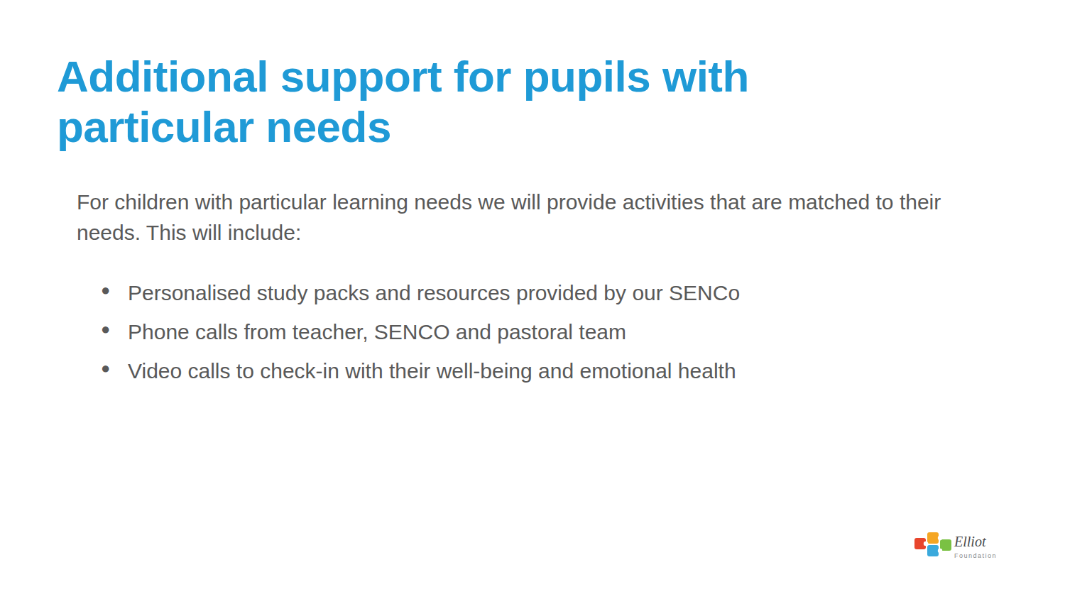Additional support for pupils with particular needs
For children with particular learning needs we will provide activities that are matched to their needs. This will include:
Personalised study packs and resources provided by our SENCo
Phone calls from teacher, SENCO and pastoral team
Video calls to check-in with their well-being and emotional health
Elliot Foundation